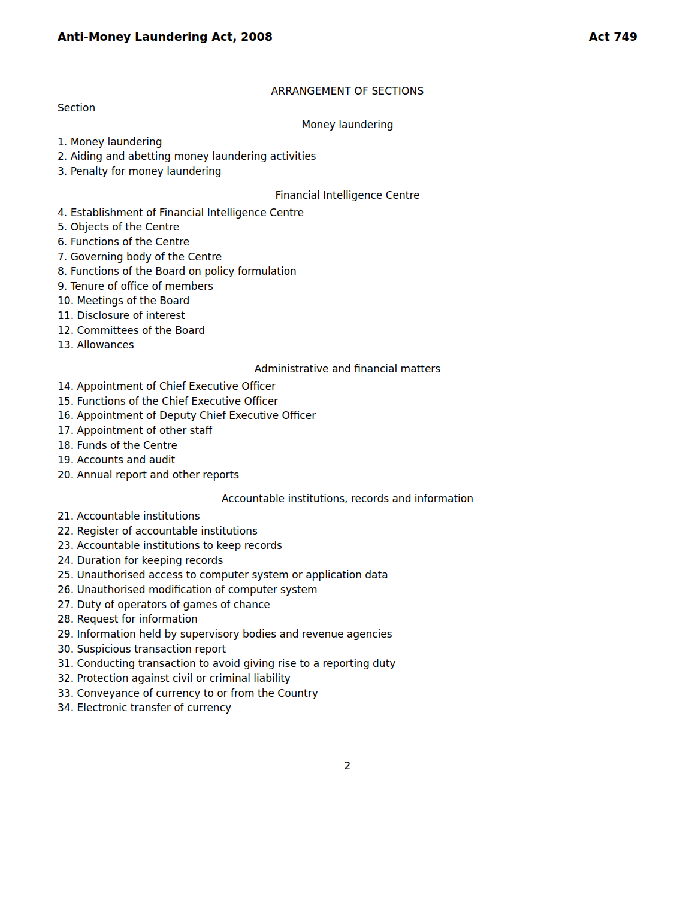Anti-Money Laundering Act, 2008 Act 749
ARRANGEMENT OF SECTIONS
Section
Money laundering
1. Money laundering
2. Aiding and abetting money laundering activities
3. Penalty for money laundering
Financial Intelligence Centre
4. Establishment of Financial Intelligence Centre
5. Objects of the Centre
6. Functions of the Centre
7. Governing body of the Centre
8. Functions of the Board on policy formulation
9. Tenure of office of members
10. Meetings of the Board
11. Disclosure of interest
12. Committees of the Board
13. Allowances
Administrative and financial matters
14. Appointment of Chief Executive Officer
15. Functions of the Chief Executive Officer
16. Appointment of Deputy Chief Executive Officer
17. Appointment of other staff
18. Funds of the Centre
19. Accounts and audit
20. Annual report and other reports
Accountable institutions, records and information
21. Accountable institutions
22. Register of accountable institutions
23. Accountable institutions to keep records
24. Duration for keeping records
25. Unauthorised access to computer system or application data
26. Unauthorised modification of computer system
27. Duty of operators of games of chance
28. Request for information
29. Information held by supervisory bodies and revenue agencies
30. Suspicious transaction report
31. Conducting transaction to avoid giving rise to a reporting duty
32. Protection against civil or criminal liability
33. Conveyance of currency to or from the Country
34. Electronic transfer of currency
2